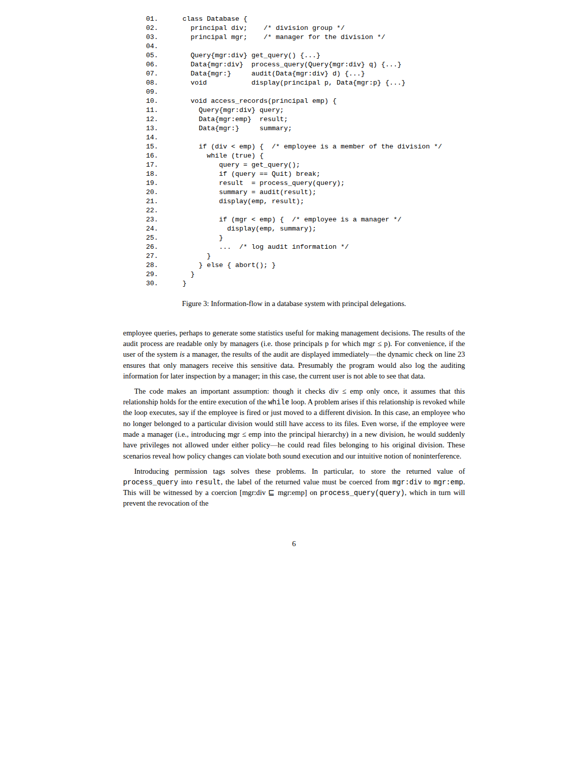01.      class Database {
02.        principal div;    /* division group */
03.        principal mgr;    /* manager for the division */
04.
05.        Query{mgr:div} get_query() {...}
06.        Data{mgr:div}  process_query(Query{mgr:div} q) {...}
07.        Data{mgr:}     audit(Data{mgr:div} d) {...}
08.        void           display(principal p, Data{mgr:p} {...}
09.
10.        void access_records(principal emp) {
11.          Query{mgr:div} query;
12.          Data{mgr:emp}  result;
13.          Data{mgr:}     summary;
14.
15.          if (div < emp) {  /* employee is a member of the division */
16.            while (true) {
17.               query = get_query();
18.               if (query == Quit) break;
19.               result  = process_query(query);
20.               summary = audit(result);
21.               display(emp, result);
22.
23.               if (mgr < emp) {  /* employee is a manager */
24.                 display(emp, summary);
25.               }
26.               ...  /* log audit information */
27.            }
28.          } else { abort(); }
29.        }
30.      }
Figure 3: Information-flow in a database system with principal delegations.
employee queries, perhaps to generate some statistics useful for making management decisions. The results of the audit process are readable only by managers (i.e. those principals p for which mgr ≤ p). For convenience, if the user of the system is a manager, the results of the audit are displayed immediately—the dynamic check on line 23 ensures that only managers receive this sensitive data. Presumably the program would also log the auditing information for later inspection by a manager; in this case, the current user is not able to see that data.
The code makes an important assumption: though it checks div ≤ emp only once, it assumes that this relationship holds for the entire execution of the while loop. A problem arises if this relationship is revoked while the loop executes, say if the employee is fired or just moved to a different division. In this case, an employee who no longer belonged to a particular division would still have access to its files. Even worse, if the employee were made a manager (i.e., introducing mgr ≤ emp into the principal hierarchy) in a new division, he would suddenly have privileges not allowed under either policy—he could read files belonging to his original division. These scenarios reveal how policy changes can violate both sound execution and our intuitive notion of noninterference.
Introducing permission tags solves these problems. In particular, to store the returned value of process_query into result, the label of the returned value must be coerced from mgr:div to mgr:emp. This will be witnessed by a coercion [mgr:div ⊑ mgr:emp] on process_query(query), which in turn will prevent the revocation of the
6